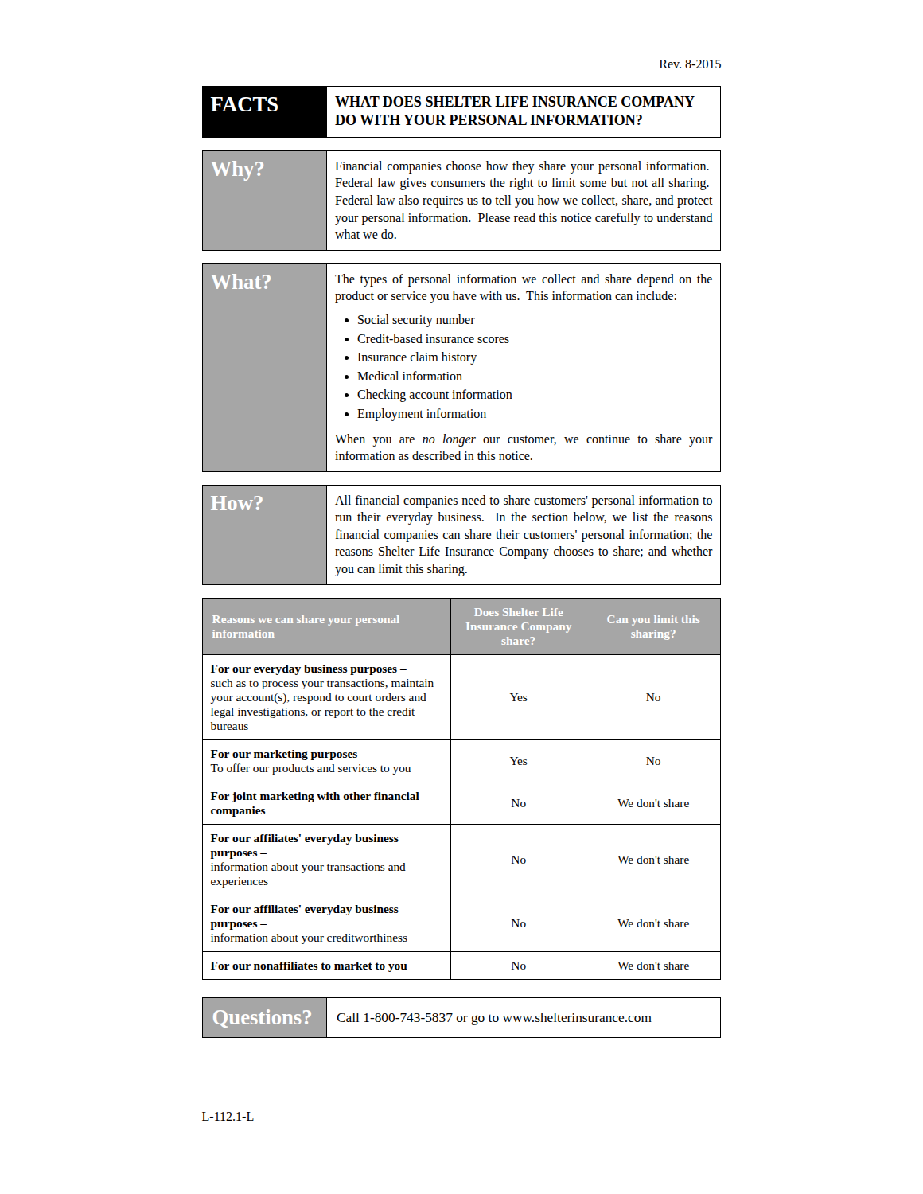Rev. 8-2015
| FACTS | WHAT DOES SHELTER LIFE INSURANCE COMPANY DO WITH YOUR PERSONAL INFORMATION? |
| Why? | Financial companies choose how they share your personal information. Federal law gives consumers the right to limit some but not all sharing. Federal law also requires us to tell you how we collect, share, and protect your personal information. Please read this notice carefully to understand what we do. |
| What? | The types of personal information we collect and share depend on the product or service you have with us. This information can include: Social security number Credit-based insurance scores Insurance claim history Medical information Checking account information Employment information When you are no longer our customer, we continue to share your information as described in this notice. |
| How? | All financial companies need to share customers' personal information to run their everyday business. In the section below, we list the reasons financial companies can share their customers' personal information; the reasons Shelter Life Insurance Company chooses to share; and whether you can limit this sharing. |
| Reasons we can share your personal information | Does Shelter Life Insurance Company share? | Can you limit this sharing? |
| --- | --- | --- |
| For our everyday business purposes – such as to process your transactions, maintain your account(s), respond to court orders and legal investigations, or report to the credit bureaus | Yes | No |
| For our marketing purposes – To offer our products and services to you | Yes | No |
| For joint marketing with other financial companies | No | We don't share |
| For our affiliates' everyday business purposes – information about your transactions and experiences | No | We don't share |
| For our affiliates' everyday business purposes – information about your creditworthiness | No | We don't share |
| For our nonaffiliates to market to you | No | We don't share |
| Questions? | Call 1-800-743-5837 or go to www.shelterinsurance.com |
L-112.1-L